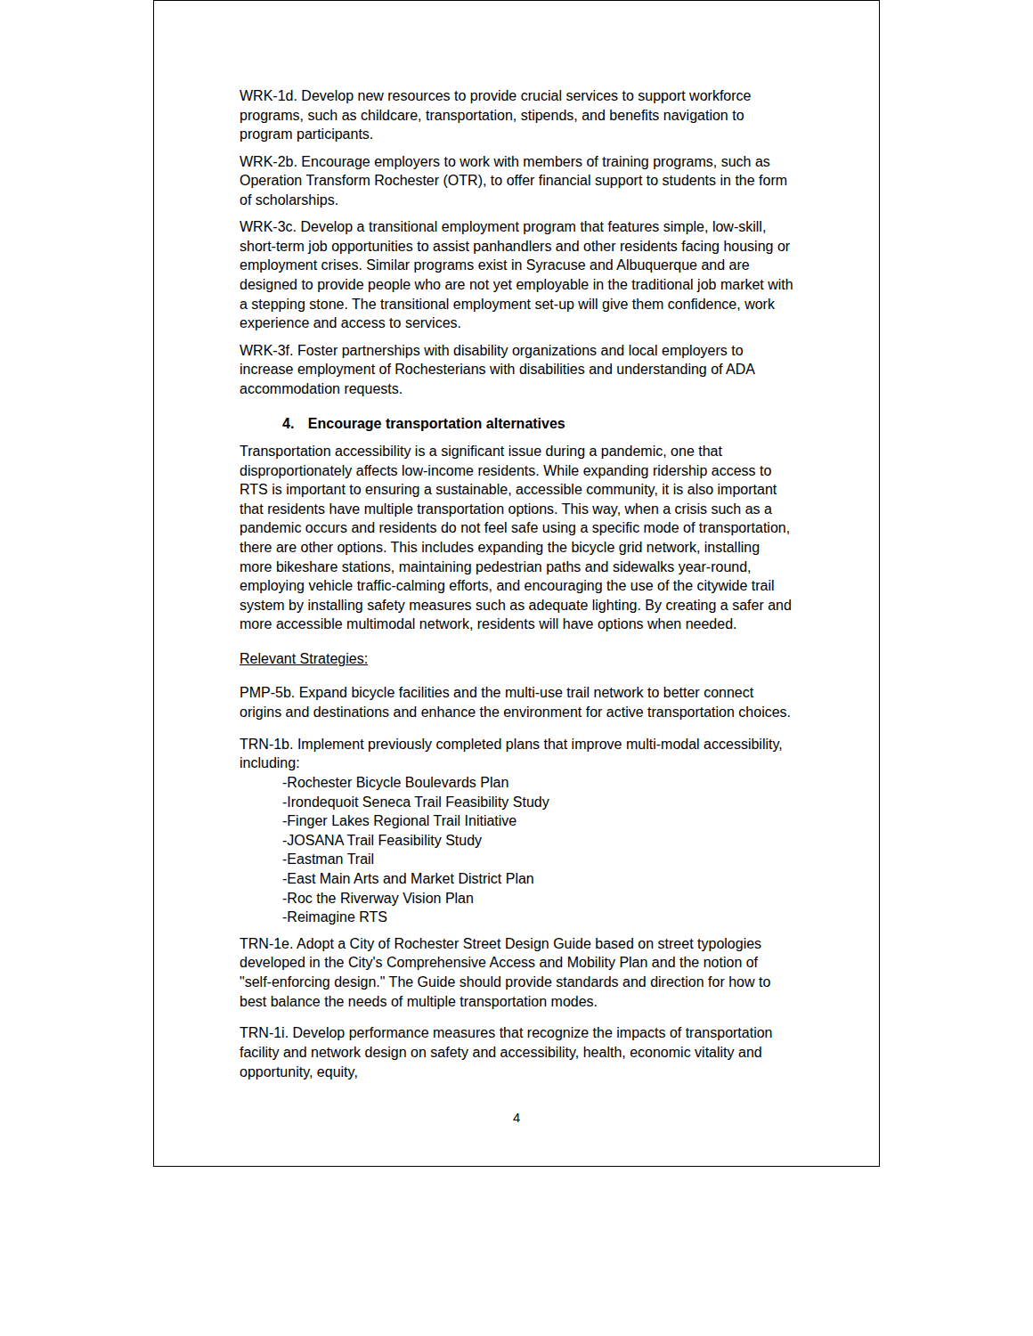WRK-1d. Develop new resources to provide crucial services to support workforce programs, such as childcare, transportation, stipends, and benefits navigation to program participants.
WRK-2b. Encourage employers to work with members of training programs, such as Operation Transform Rochester (OTR), to offer financial support to students in the form of scholarships.
WRK-3c. Develop a transitional employment program that features simple, low-skill, short-term job opportunities to assist panhandlers and other residents facing housing or employment crises. Similar programs exist in Syracuse and Albuquerque and are designed to provide people who are not yet employable in the traditional job market with a stepping stone. The transitional employment set-up will give them confidence, work experience and access to services.
WRK-3f. Foster partnerships with disability organizations and local employers to increase employment of Rochesterians with disabilities and understanding of ADA accommodation requests.
4. Encourage transportation alternatives
Transportation accessibility is a significant issue during a pandemic, one that disproportionately affects low-income residents. While expanding ridership access to RTS is important to ensuring a sustainable, accessible community, it is also important that residents have multiple transportation options. This way, when a crisis such as a pandemic occurs and residents do not feel safe using a specific mode of transportation, there are other options. This includes expanding the bicycle grid network, installing more bikeshare stations, maintaining pedestrian paths and sidewalks year-round, employing vehicle traffic-calming efforts, and encouraging the use of the citywide trail system by installing safety measures such as adequate lighting. By creating a safer and more accessible multimodal network, residents will have options when needed.
Relevant Strategies:
PMP-5b. Expand bicycle facilities and the multi-use trail network to better connect origins and destinations and enhance the environment for active transportation choices.
TRN-1b. Implement previously completed plans that improve multi-modal accessibility, including:
-Rochester Bicycle Boulevards Plan
-Irondequoit Seneca Trail Feasibility Study
-Finger Lakes Regional Trail Initiative
-JOSANA Trail Feasibility Study
-Eastman Trail
-East Main Arts and Market District Plan
-Roc the Riverway Vision Plan
-Reimagine RTS
TRN-1e. Adopt a City of Rochester Street Design Guide based on street typologies developed in the City's Comprehensive Access and Mobility Plan and the notion of "self-enforcing design." The Guide should provide standards and direction for how to best balance the needs of multiple transportation modes.
TRN-1i. Develop performance measures that recognize the impacts of transportation facility and network design on safety and accessibility, health, economic vitality and opportunity, equity,
4